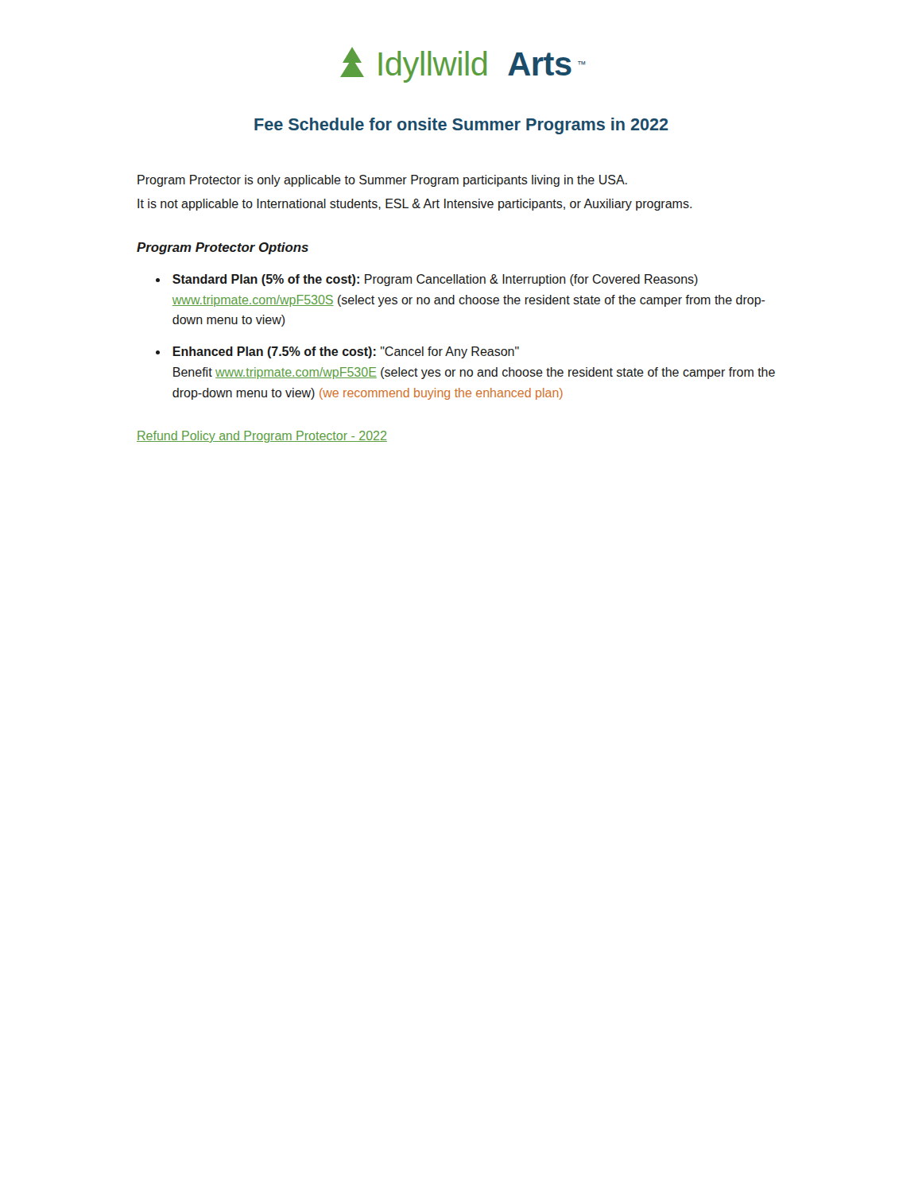Idyllwild Arts™
Fee Schedule for onsite Summer Programs in 2022
Program Protector is only applicable to Summer Program participants living in the USA.
It is not applicable to International students, ESL & Art Intensive participants, or Auxiliary programs.
Program Protector Options
Standard Plan (5% of the cost): Program Cancellation & Interruption (for Covered Reasons) www.tripmate.com/wpF530S (select yes or no and choose the resident state of the camper from the drop-down menu to view)
Enhanced Plan (7.5% of the cost): "Cancel for Any Reason"
Benefit www.tripmate.com/wpF530E (select yes or no and choose the resident state of the camper from the drop-down menu to view) (we recommend buying the enhanced plan)
Refund Policy and Program Protector - 2022